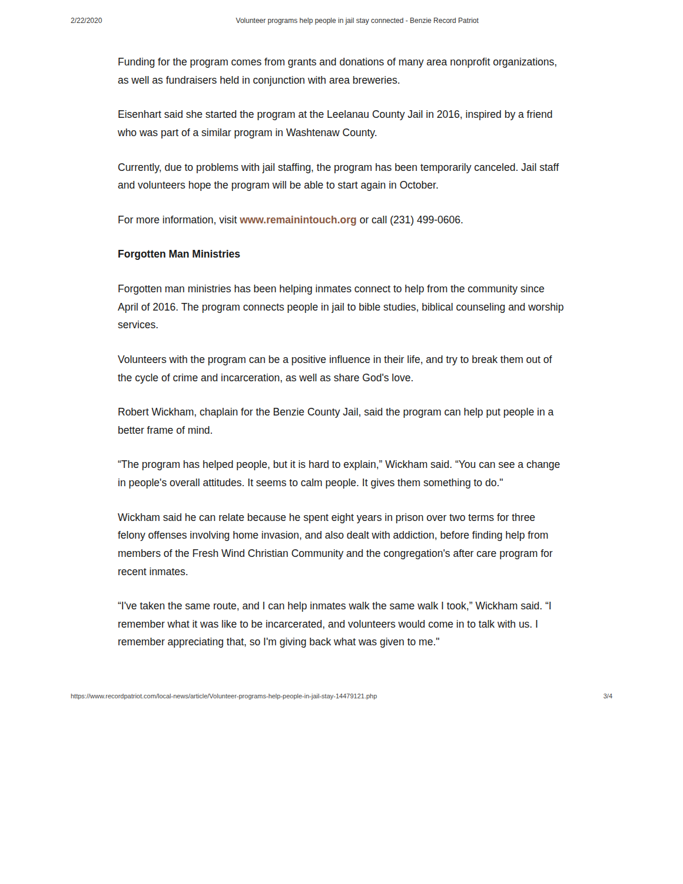2/22/2020
Volunteer programs help people in jail stay connected - Benzie Record Patriot
Funding for the program comes from grants and donations of many area nonprofit organizations, as well as fundraisers held in conjunction with area breweries.
Eisenhart said she started the program at the Leelanau County Jail in 2016, inspired by a friend who was part of a similar program in Washtenaw County.
Currently, due to problems with jail staffing, the program has been temporarily canceled. Jail staff and volunteers hope the program will be able to start again in October.
For more information, visit www.remainintouch.org or call (231) 499-0606.
Forgotten Man Ministries
Forgotten man ministries has been helping inmates connect to help from the community since April of 2016. The program connects people in jail to bible studies, biblical counseling and worship services.
Volunteers with the program can be a positive influence in their life, and try to break them out of the cycle of crime and incarceration, as well as share God's love.
Robert Wickham, chaplain for the Benzie County Jail, said the program can help put people in a better frame of mind.
“The program has helped people, but it is hard to explain,” Wickham said. “You can see a change in people's overall attitudes. It seems to calm people. It gives them something to do."
Wickham said he can relate because he spent eight years in prison over two terms for three felony offenses involving home invasion, and also dealt with addiction, before finding help from members of the Fresh Wind Christian Community and the congregation's after care program for recent inmates.
“I've taken the same route, and I can help inmates walk the same walk I took,” Wickham said. “I remember what it was like to be incarcerated, and volunteers would come in to talk with us. I remember appreciating that, so I'm giving back what was given to me."
https://www.recordpatriot.com/local-news/article/Volunteer-programs-help-people-in-jail-stay-14479121.php
3/4